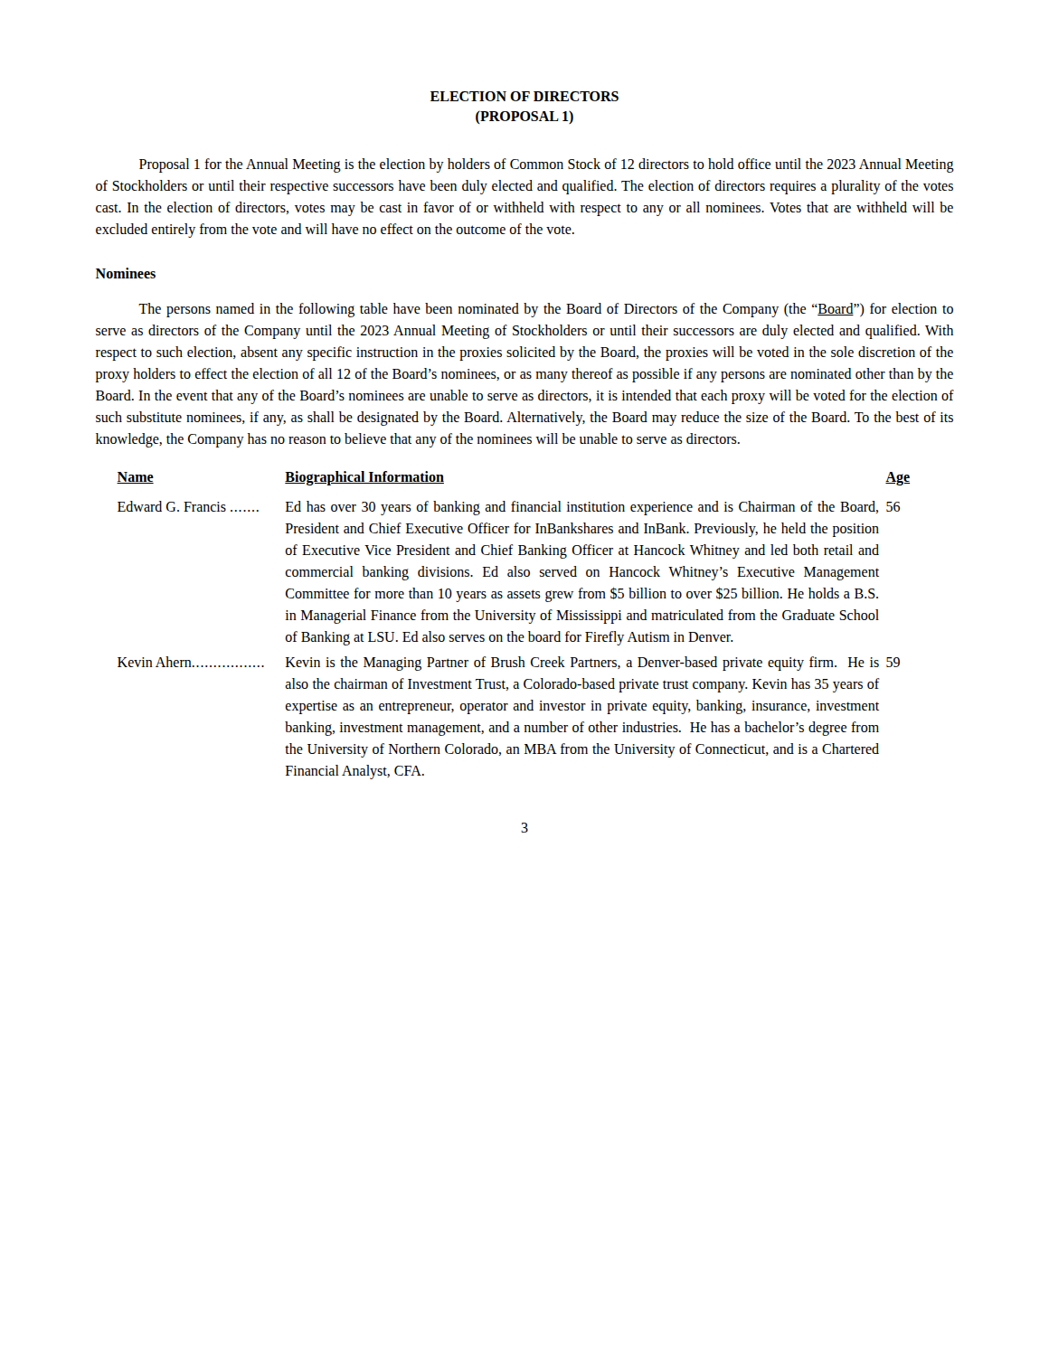ELECTION OF DIRECTORS(PROPOSAL 1)
Proposal 1 for the Annual Meeting is the election by holders of Common Stock of 12 directors to hold office until the 2023 Annual Meeting of Stockholders or until their respective successors have been duly elected and qualified. The election of directors requires a plurality of the votes cast. In the election of directors, votes may be cast in favor of or withheld with respect to any or all nominees. Votes that are withheld will be excluded entirely from the vote and will have no effect on the outcome of the vote.
Nominees
The persons named in the following table have been nominated by the Board of Directors of the Company (the “Board”) for election to serve as directors of the Company until the 2023 Annual Meeting of Stockholders or until their successors are duly elected and qualified. With respect to such election, absent any specific instruction in the proxies solicited by the Board, the proxies will be voted in the sole discretion of the proxy holders to effect the election of all 12 of the Board’s nominees, or as many thereof as possible if any persons are nominated other than by the Board. In the event that any of the Board’s nominees are unable to serve as directors, it is intended that each proxy will be voted for the election of such substitute nominees, if any, as shall be designated by the Board. Alternatively, the Board may reduce the size of the Board. To the best of its knowledge, the Company has no reason to believe that any of the nominees will be unable to serve as directors.
| Name | Biographical Information | Age |
| --- | --- | --- |
| Edward G. Francis ....... | Ed has over 30 years of banking and financial institution experience and is Chairman of the Board, President and Chief Executive Officer for InBankshares and InBank. Previously, he held the position of Executive Vice President and Chief Banking Officer at Hancock Whitney and led both retail and commercial banking divisions. Ed also served on Hancock Whitney’s Executive Management Committee for more than 10 years as assets grew from $5 billion to over $25 billion. He holds a B.S. in Managerial Finance from the University of Mississippi and matriculated from the Graduate School of Banking at LSU. Ed also serves on the board for Firefly Autism in Denver. | 56 |
| Kevin Ahern ................. | Kevin is the Managing Partner of Brush Creek Partners, a Denver-based private equity firm. He is also the chairman of Investment Trust, a Colorado-based private trust company. Kevin has 35 years of expertise as an entrepreneur, operator and investor in private equity, banking, insurance, investment banking, investment management, and a number of other industries. He has a bachelor’s degree from the University of Northern Colorado, an MBA from the University of Connecticut, and is a Chartered Financial Analyst, CFA. | 59 |
3